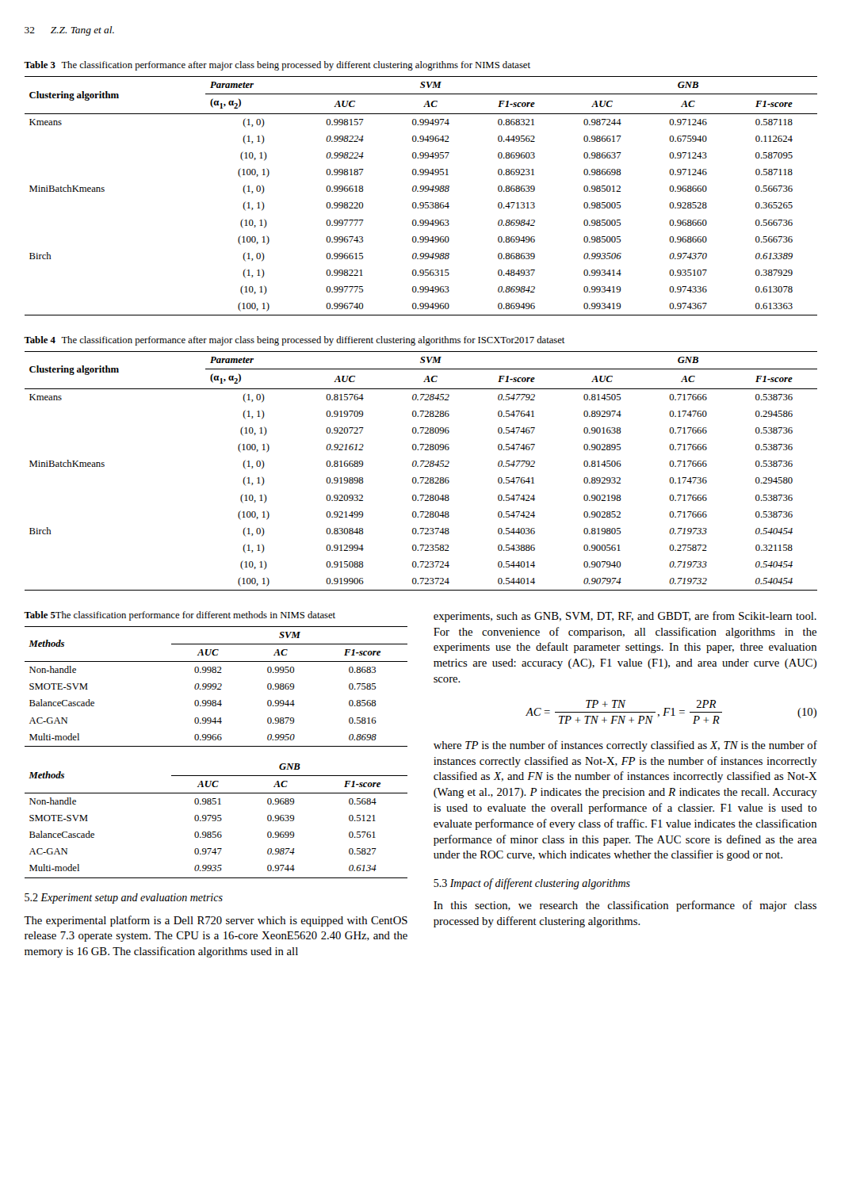32 Z.Z. Tang et al.
Table 3 The classification performance after major class being processed by different clustering alogrithms for NIMS dataset
| Clustering algorithm | Parameter | SVM | GNB |
| --- | --- | --- | --- |
| (α 1 , α 2 ) | AUC | AC | F1-score | AUC | AC | F1-score |
| Kmeans | (1, 0) | 0.998157 | 0.994974 | 0.868321 | 0.987244 | 0.971246 | 0.587118 |
| | (1, 1) | 0.998224 | 0.949642 | 0.449562 | 0.986617 | 0.675940 | 0.112624 |
| | (10, 1) | 0.998224 | 0.994957 | 0.869603 | 0.986637 | 0.971243 | 0.587095 |
| | (100, 1) | 0.998187 | 0.994951 | 0.869231 | 0.986698 | 0.971246 | 0.587118 |
| MiniBatchKmeans | (1, 0) | 0.996618 | 0.994988 | 0.868639 | 0.985012 | 0.968660 | 0.566736 |
| | (1, 1) | 0.998220 | 0.953864 | 0.471313 | 0.985005 | 0.928528 | 0.365265 |
| | (10, 1) | 0.997777 | 0.994963 | 0.869842 | 0.985005 | 0.968660 | 0.566736 |
| | (100, 1) | 0.996743 | 0.994960 | 0.869496 | 0.985005 | 0.968660 | 0.566736 |
| Birch | (1, 0) | 0.996615 | 0.994988 | 0.868639 | 0.993506 | 0.974370 | 0.613389 |
| | (1, 1) | 0.998221 | 0.956315 | 0.484937 | 0.993414 | 0.935107 | 0.387929 |
| | (10, 1) | 0.997775 | 0.994963 | 0.869842 | 0.993419 | 0.974336 | 0.613078 |
| | (100, 1) | 0.996740 | 0.994960 | 0.869496 | 0.993419 | 0.974367 | 0.613363 |
Table 4 The classification performance after major class being processed by diffierent clustering algorithms for ISCXTor2017 dataset
| Clustering algorithm | Parameter | SVM | GNB |
| --- | --- | --- | --- |
| (α 1 , α 2 ) | AUC | AC | F1-score | AUC | AC | F1-score |
| Kmeans | (1, 0) | 0.815764 | 0.728452 | 0.547792 | 0.814505 | 0.717666 | 0.538736 |
| | (1, 1) | 0.919709 | 0.728286 | 0.547641 | 0.892974 | 0.174760 | 0.294586 |
| | (10, 1) | 0.920727 | 0.728096 | 0.547467 | 0.901638 | 0.717666 | 0.538736 |
| | (100, 1) | 0.921612 | 0.728096 | 0.547467 | 0.902895 | 0.717666 | 0.538736 |
| MiniBatchKmeans | (1, 0) | 0.816689 | 0.728452 | 0.547792 | 0.814506 | 0.717666 | 0.538736 |
| | (1, 1) | 0.919898 | 0.728286 | 0.547641 | 0.892932 | 0.174736 | 0.294580 |
| | (10, 1) | 0.920932 | 0.728048 | 0.547424 | 0.902198 | 0.717666 | 0.538736 |
| | (100, 1) | 0.921499 | 0.728048 | 0.547424 | 0.902852 | 0.717666 | 0.538736 |
| Birch | (1, 0) | 0.830848 | 0.723748 | 0.544036 | 0.819805 | 0.719733 | 0.540454 |
| | (1, 1) | 0.912994 | 0.723582 | 0.543886 | 0.900561 | 0.275872 | 0.321158 |
| | (10, 1) | 0.915088 | 0.723724 | 0.544014 | 0.907940 | 0.719733 | 0.540454 |
| | (100, 1) | 0.919906 | 0.723724 | 0.544014 | 0.907974 | 0.719732 | 0.540454 |
Table 5 The classification performance for different methods in NIMS dataset
| Methods | SVM |
| --- | --- |
| AUC | AC | F1-score |
| Non-handle | 0.9982 | 0.9950 | 0.8683 |
| SMOTE-SVM | 0.9992 | 0.9869 | 0.7585 |
| BalanceCascade | 0.9984 | 0.9944 | 0.8568 |
| AC-GAN | 0.9944 | 0.9879 | 0.5816 |
| Multi-model | 0.9966 | 0.9950 | 0.8698 |
| Methods | GNB |
| --- | --- |
| AUC | AC | F1-score |
| Non-handle | 0.9851 | 0.9689 | 0.5684 |
| SMOTE-SVM | 0.9795 | 0.9639 | 0.5121 |
| BalanceCascade | 0.9856 | 0.9699 | 0.5761 |
| AC-GAN | 0.9747 | 0.9874 | 0.5827 |
| Multi-model | 0.9935 | 0.9744 | 0.6134 |
5.2 Experiment setup and evaluation metrics
The experimental platform is a Dell R720 server which is equipped with CentOS release 7.3 operate system. The CPU is a 16-core XeonE5620 2.40 GHz, and the memory is 16 GB. The classification algorithms used in all
experiments, such as GNB, SVM, DT, RF, and GBDT, are from Scikit-learn tool. For the convenience of comparison, all classification algorithms in the experiments use the default parameter settings. In this paper, three evaluation metrics are used: accuracy (AC), F1 value (F1), and area under curve (AUC) score.
AC = TP + TN TP + TN + FN + PN , F1 = 2PR P + R (10)
where TP is the number of instances correctly classified as X, TN is the number of instances correctly classified as Not-X, FP is the number of instances incorrectly classified as X, and FN is the number of instances incorrectly classified as Not-X (Wang et al., 2017). P indicates the precision and R indicates the recall. Accuracy is used to evaluate the overall performance of a classier. F1 value is used to evaluate performance of every class of traffic. F1 value indicates the classification performance of minor class in this paper. The AUC score is defined as the area under the ROC curve, which indicates whether the classifier is good or not.
5.3 Impact of different clustering algorithms
In this section, we research the classification performance of major class processed by different clustering algorithms.